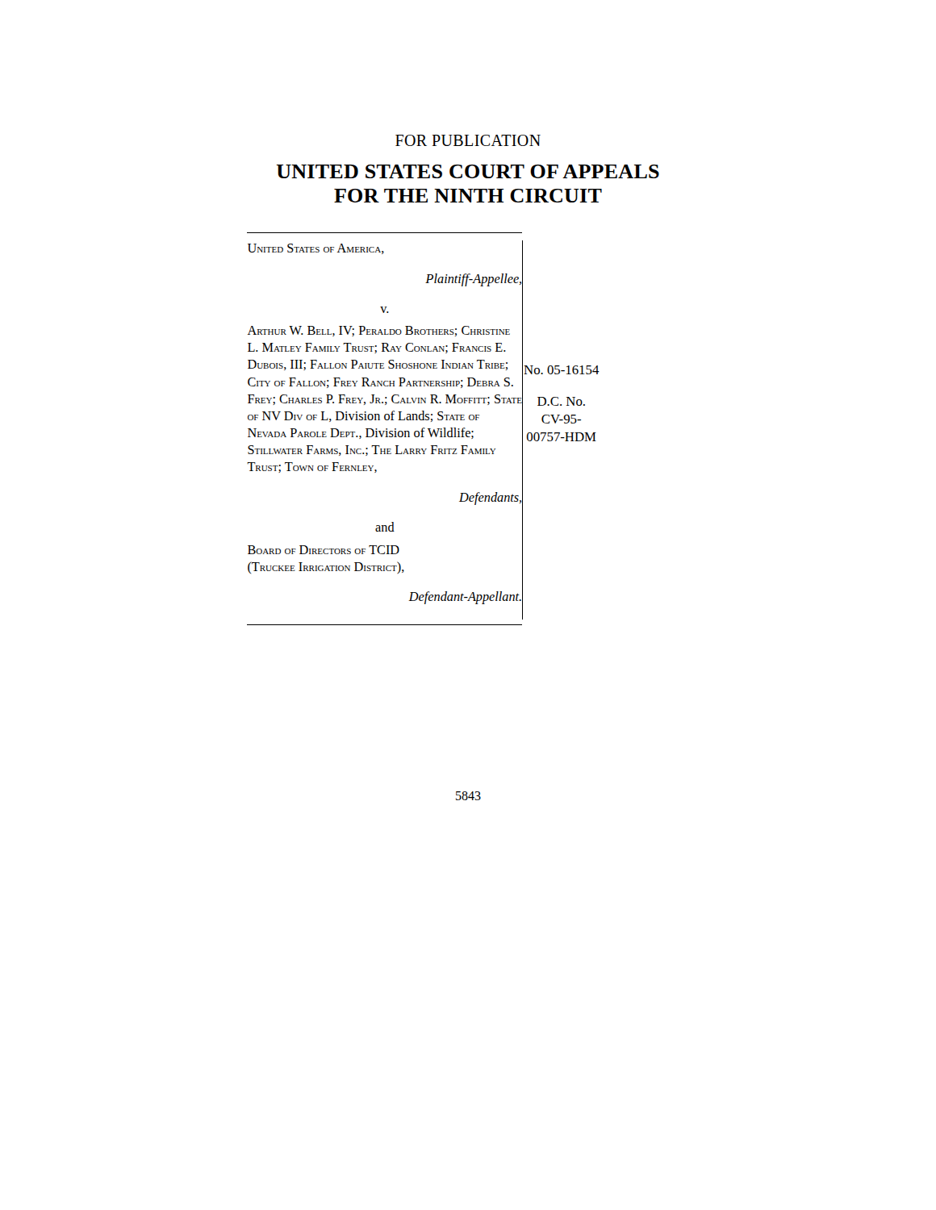FOR PUBLICATION
UNITED STATES COURT OF APPEALS
FOR THE NINTH CIRCUIT
| United States of America, Plaintiff-Appellee, v. Arthur W. Bell, IV; Peraldo Brothers; Christine L. Matley Family Trust; Ray Conlan; Francis E. Dubois, III; Fallon Paiute Shoshone Indian Tribe; City of Fallon; Frey Ranch Partnership; Debra S. Frey; Charles P. Frey, Jr.; Calvin R. Moffitt; State of NV Div of L, Division of Lands; State of Nevada Parole Dept., Division of Wildlife; Stillwater Farms, Inc.; The Larry Fritz Family Trust; Town of Fernley, Defendants, and Board of Directors of TCID ( Truckee Irrigation District ), Defendant-Appellant. | No. 05-16154 D.C. No. CV-95-00757-HDM |
5843